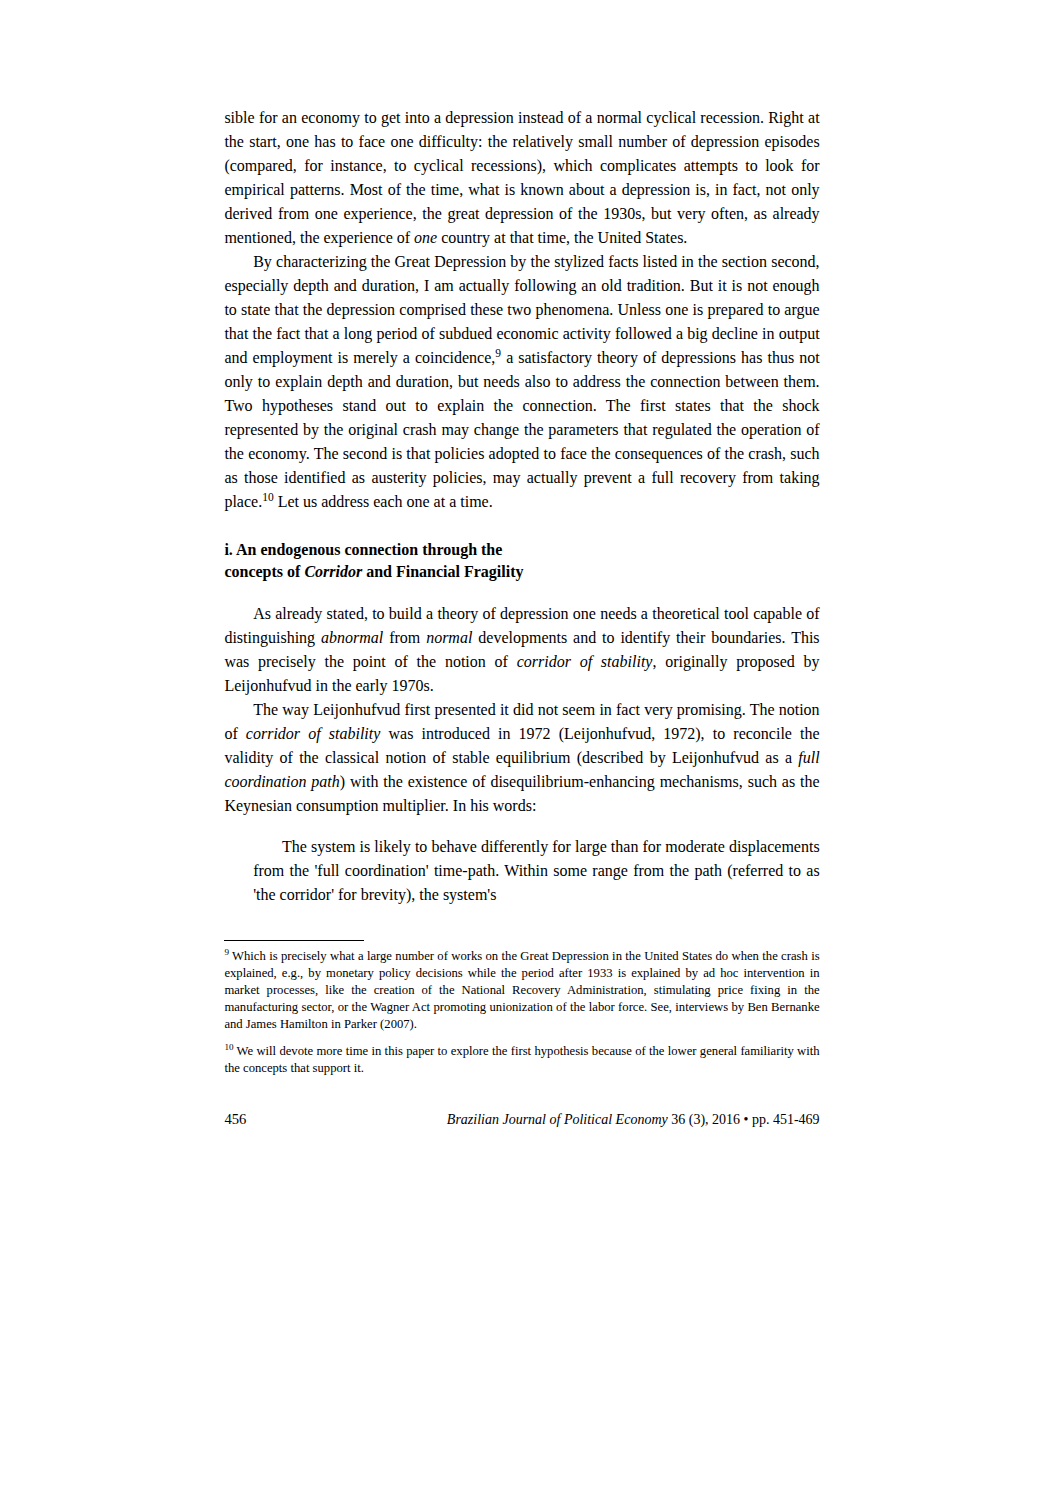sible for an economy to get into a depression instead of a normal cyclical recession. Right at the start, one has to face one difficulty: the relatively small number of depression episodes (compared, for instance, to cyclical recessions), which complicates attempts to look for empirical patterns. Most of the time, what is known about a depression is, in fact, not only derived from one experience, the great depression of the 1930s, but very often, as already mentioned, the experience of one country at that time, the United States.
By characterizing the Great Depression by the stylized facts listed in the section second, especially depth and duration, I am actually following an old tradition. But it is not enough to state that the depression comprised these two phenomena. Unless one is prepared to argue that the fact that a long period of subdued economic activity followed a big decline in output and employment is merely a coincidence,9 a satisfactory theory of depressions has thus not only to explain depth and duration, but needs also to address the connection between them. Two hypotheses stand out to explain the connection. The first states that the shock represented by the original crash may change the parameters that regulated the operation of the economy. The second is that policies adopted to face the consequences of the crash, such as those identified as austerity policies, may actually prevent a full recovery from taking place.10 Let us address each one at a time.
i. An endogenous connection through the
concepts of Corridor and Financial Fragility
As already stated, to build a theory of depression one needs a theoretical tool capable of distinguishing abnormal from normal developments and to identify their boundaries. This was precisely the point of the notion of corridor of stability, originally proposed by Leijonhufvud in the early 1970s.
The way Leijonhufvud first presented it did not seem in fact very promising. The notion of corridor of stability was introduced in 1972 (Leijonhufvud, 1972), to reconcile the validity of the classical notion of stable equilibrium (described by Leijonhufvud as a full coordination path) with the existence of disequilibrium-enhancing mechanisms, such as the Keynesian consumption multiplier. In his words:
The system is likely to behave differently for large than for moderate displacements from the 'full coordination' time-path. Within some range from the path (referred to as 'the corridor' for brevity), the system's
9 Which is precisely what a large number of works on the Great Depression in the United States do when the crash is explained, e.g., by monetary policy decisions while the period after 1933 is explained by ad hoc intervention in market processes, like the creation of the National Recovery Administration, stimulating price fixing in the manufacturing sector, or the Wagner Act promoting unionization of the labor force. See, interviews by Ben Bernanke and James Hamilton in Parker (2007).
10 We will devote more time in this paper to explore the first hypothesis because of the lower general familiarity with the concepts that support it.
456 Brazilian Journal of Political Economy 36 (3), 2016 • pp. 451-469